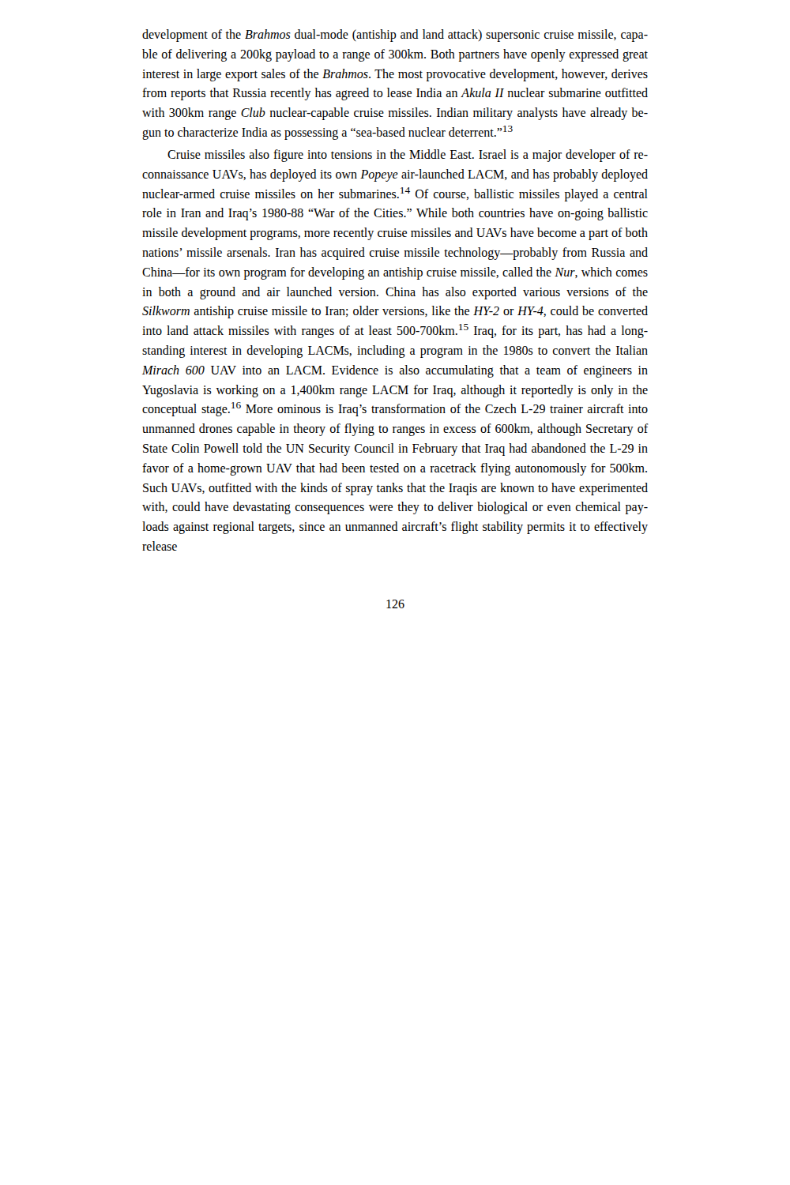development of the Brahmos dual-mode (antiship and land attack) supersonic cruise missile, capable of delivering a 200kg payload to a range of 300km. Both partners have openly expressed great interest in large export sales of the Brahmos. The most provocative development, however, derives from reports that Russia recently has agreed to lease India an Akula II nuclear submarine outfitted with 300km range Club nuclear-capable cruise missiles. Indian military analysts have already begun to characterize India as possessing a “sea-based nuclear deterrent.”13
Cruise missiles also figure into tensions in the Middle East. Israel is a major developer of reconnaissance UAVs, has deployed its own Popeye air-launched LACM, and has probably deployed nuclear-armed cruise missiles on her submarines.14 Of course, ballistic missiles played a central role in Iran and Iraq’s 1980-88 “War of the Cities.” While both countries have on-going ballistic missile development programs, more recently cruise missiles and UAVs have become a part of both nations’ missile arsenals. Iran has acquired cruise missile technology—probably from Russia and China—for its own program for developing an antiship cruise missile, called the Nur, which comes in both a ground and air launched version. China has also exported various versions of the Silkworm antiship cruise missile to Iran; older versions, like the HY-2 or HY-4, could be converted into land attack missiles with ranges of at least 500-700km.15 Iraq, for its part, has had a long-standing interest in developing LACMs, including a program in the 1980s to convert the Italian Mirach 600 UAV into an LACM. Evidence is also accumulating that a team of engineers in Yugoslavia is working on a 1,400km range LACM for Iraq, although it reportedly is only in the conceptual stage.16 More ominous is Iraq’s transformation of the Czech L-29 trainer aircraft into unmanned drones capable in theory of flying to ranges in excess of 600km, although Secretary of State Colin Powell told the UN Security Council in February that Iraq had abandoned the L-29 in favor of a home-grown UAV that had been tested on a racetrack flying autonomously for 500km. Such UAVs, outfitted with the kinds of spray tanks that the Iraqis are known to have experimented with, could have devastating consequences were they to deliver biological or even chemical payloads against regional targets, since an unmanned aircraft’s flight stability permits it to effectively release
126